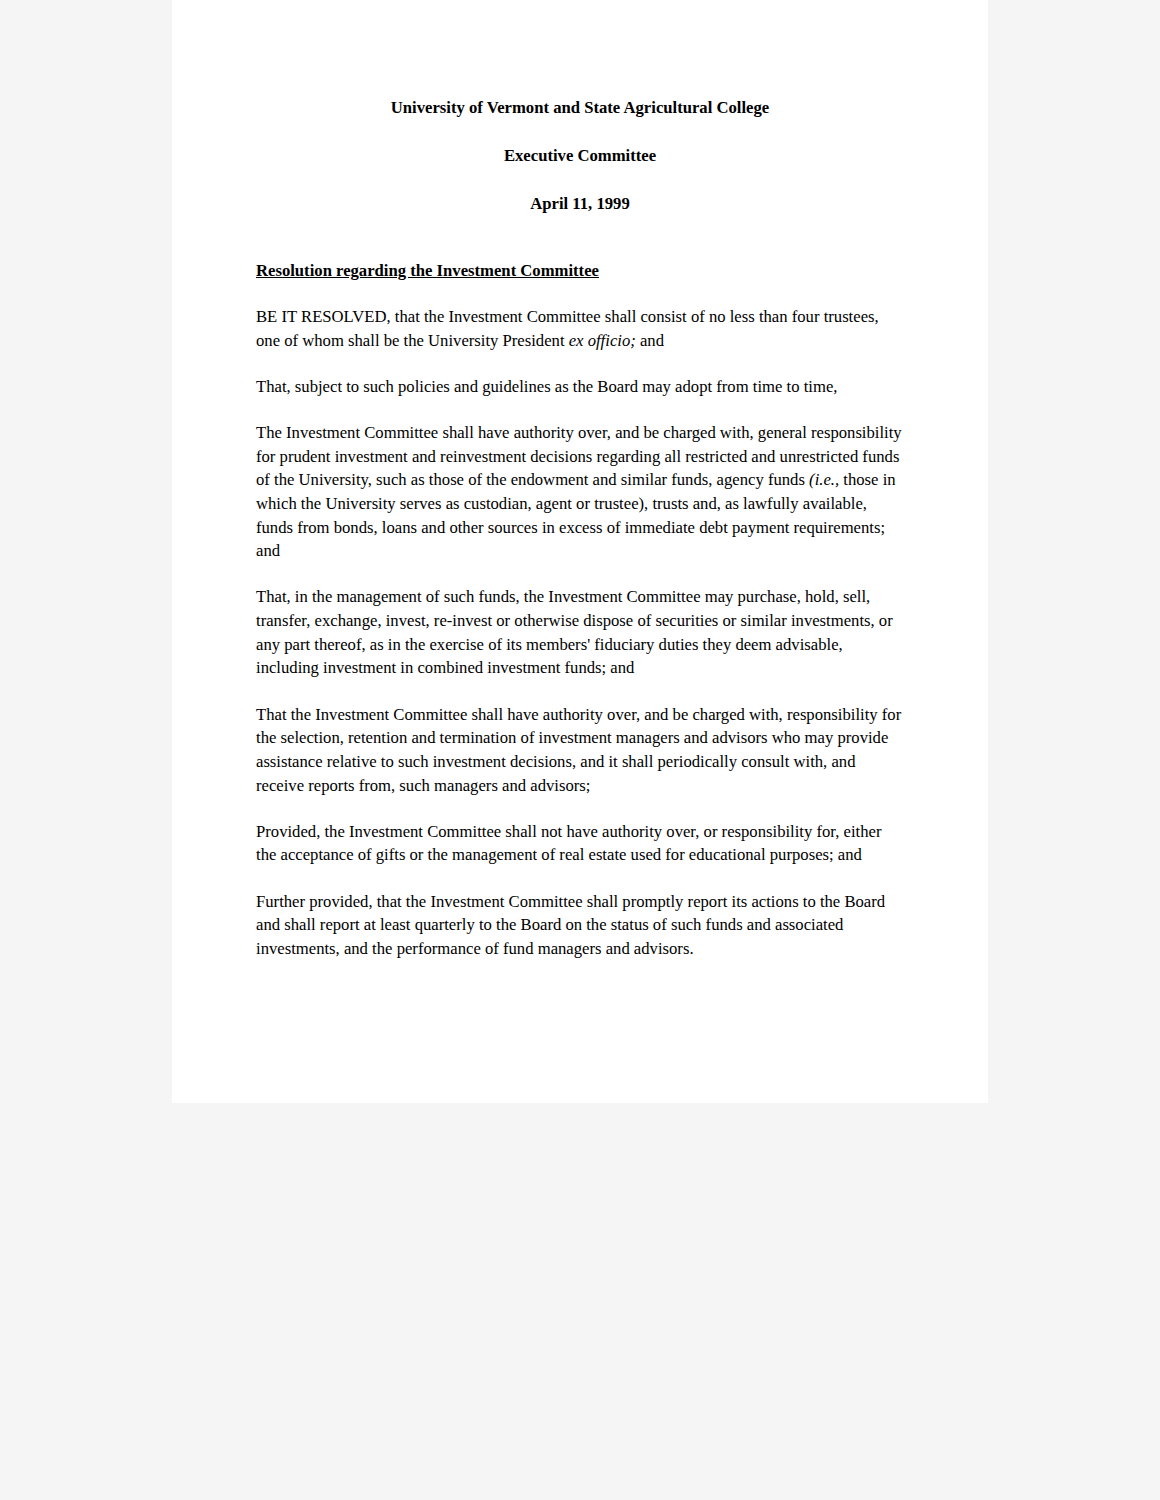University of Vermont and State Agricultural College
Executive Committee
April 11, 1999
Resolution regarding the Investment Committee
BE IT RESOLVED, that the Investment Committee shall consist of no less than four trustees, one of whom shall be the University President ex officio; and
That, subject to such policies and guidelines as the Board may adopt from time to time,
The Investment Committee shall have authority over, and be charged with, general responsibility for prudent investment and reinvestment decisions regarding all restricted and unrestricted funds of the University, such as those of the endowment and similar funds, agency funds (i.e., those in which the University serves as custodian, agent or trustee), trusts and, as lawfully available, funds from bonds, loans and other sources in excess of immediate debt payment requirements; and
That, in the management of such funds, the Investment Committee may purchase, hold, sell, transfer, exchange, invest, re-invest or otherwise dispose of securities or similar investments, or any part thereof, as in the exercise of its members' fiduciary duties they deem advisable, including investment in combined investment funds; and
That the Investment Committee shall have authority over, and be charged with, responsibility for the selection, retention and termination of investment managers and advisors who may provide assistance relative to such investment decisions, and it shall periodically consult with, and receive reports from, such managers and advisors;
Provided, the Investment Committee shall not have authority over, or responsibility for, either the acceptance of gifts or the management of real estate used for educational purposes; and
Further provided, that the Investment Committee shall promptly report its actions to the Board and shall report at least quarterly to the Board on the status of such funds and associated investments, and the performance of fund managers and advisors.